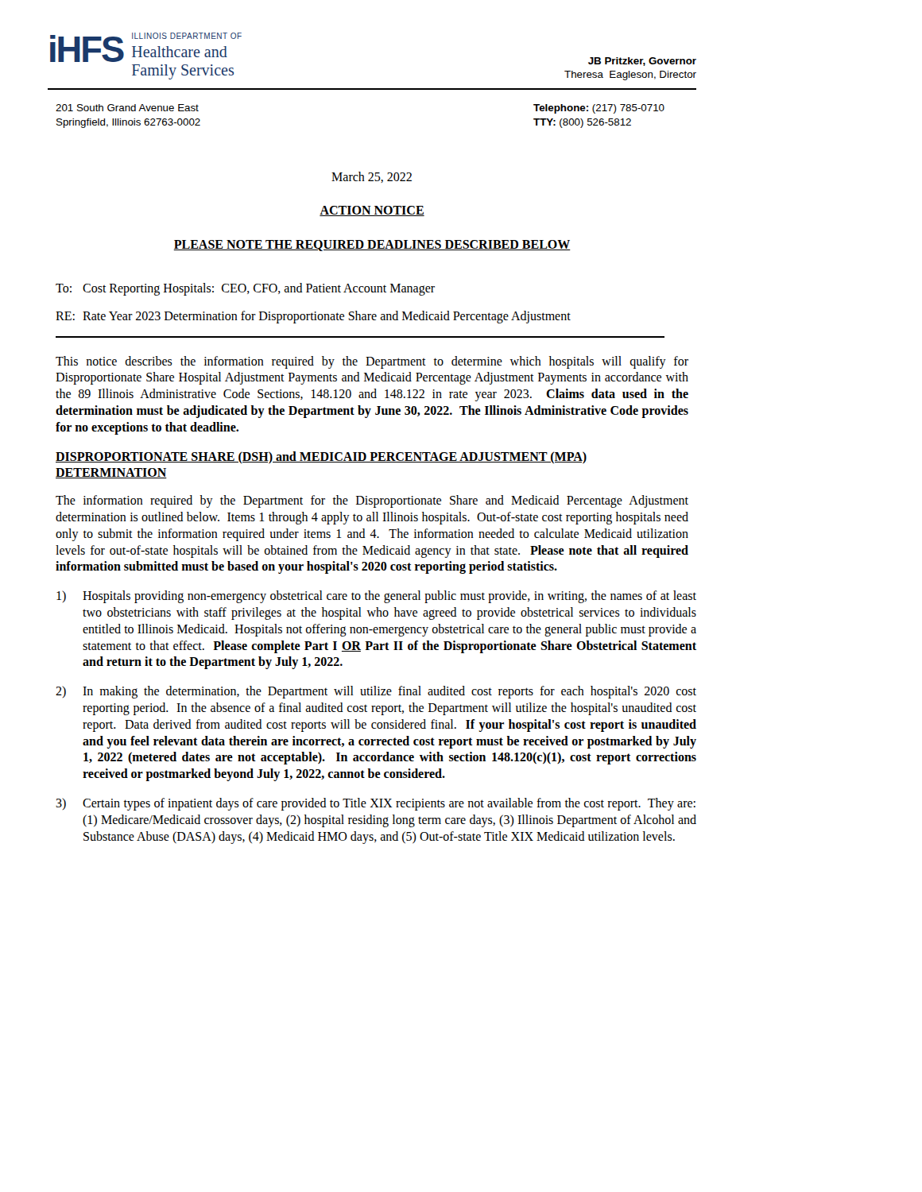iHFS
ILLINOIS DEPARTMENT OF Healthcare and Family Services
JB Pritzker, Governor
Theresa Eagleson, Director
201 South Grand Avenue East
Springfield, Illinois 62763-0002
Telephone: (217) 785-0710
TTY: (800) 526-5812
March 25, 2022
ACTION NOTICE
PLEASE NOTE THE REQUIRED DEADLINES DESCRIBED BELOW
To: Cost Reporting Hospitals: CEO, CFO, and Patient Account Manager
RE: Rate Year 2023 Determination for Disproportionate Share and Medicaid Percentage Adjustment
This notice describes the information required by the Department to determine which hospitals will qualify for Disproportionate Share Hospital Adjustment Payments and Medicaid Percentage Adjustment Payments in accordance with the 89 Illinois Administrative Code Sections, 148.120 and 148.122 in rate year 2023. Claims data used in the determination must be adjudicated by the Department by June 30, 2022. The Illinois Administrative Code provides for no exceptions to that deadline.
DISPROPORTIONATE SHARE (DSH) and MEDICAID PERCENTAGE ADJUSTMENT (MPA) DETERMINATION
The information required by the Department for the Disproportionate Share and Medicaid Percentage Adjustment determination is outlined below. Items 1 through 4 apply to all Illinois hospitals. Out-of-state cost reporting hospitals need only to submit the information required under items 1 and 4. The information needed to calculate Medicaid utilization levels for out-of-state hospitals will be obtained from the Medicaid agency in that state. Please note that all required information submitted must be based on your hospital's 2020 cost reporting period statistics.
Hospitals providing non-emergency obstetrical care to the general public must provide, in writing, the names of at least two obstetricians with staff privileges at the hospital who have agreed to provide obstetrical services to individuals entitled to Illinois Medicaid. Hospitals not offering non-emergency obstetrical care to the general public must provide a statement to that effect. Please complete Part I OR Part II of the Disproportionate Share Obstetrical Statement and return it to the Department by July 1, 2022.
In making the determination, the Department will utilize final audited cost reports for each hospital's 2020 cost reporting period. In the absence of a final audited cost report, the Department will utilize the hospital's unaudited cost report. Data derived from audited cost reports will be considered final. If your hospital's cost report is unaudited and you feel relevant data therein are incorrect, a corrected cost report must be received or postmarked by July 1, 2022 (metered dates are not acceptable). In accordance with section 148.120(c)(1), cost report corrections received or postmarked beyond July 1, 2022, cannot be considered.
Certain types of inpatient days of care provided to Title XIX recipients are not available from the cost report. They are: (1) Medicare/Medicaid crossover days, (2) hospital residing long term care days, (3) Illinois Department of Alcohol and Substance Abuse (DASA) days, (4) Medicaid HMO days, and (5) Out-of-state Title XIX Medicaid utilization levels.